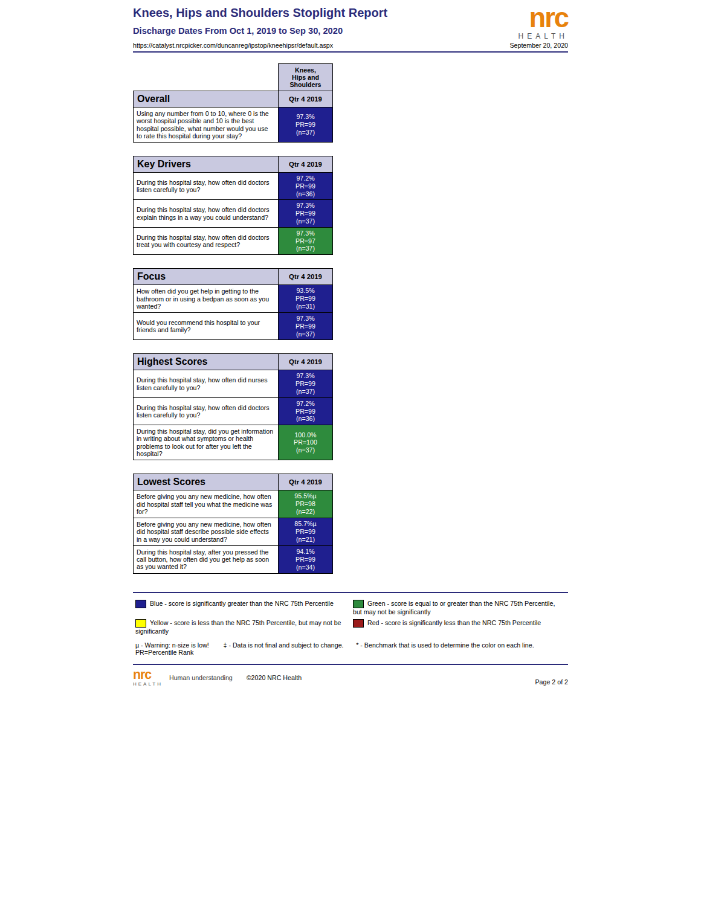nrc
HEALTH
Knees, Hips and Shoulders Stoplight Report
Discharge Dates From Oct 1, 2019 to Sep 30, 2020
https://catalyst.nrcpicker.com/duncanreg/ipstop/kneehipsr/default.aspx
September 20, 2020
| | Knees, Hips and Shoulders |
| --- | --- |
| Overall | Qtr 4 2019 |
| Using any number from 0 to 10, where 0 is the worst hospital possible and 10 is the best hospital possible, what number would you use to rate this hospital during your stay? | 97.3% PR=99 (n=37) |
| Key Drivers | Qtr 4 2019 |
| --- | --- |
| During this hospital stay, how often did doctors listen carefully to you? | 97.2% PR=99 (n=36) |
| During this hospital stay, how often did doctors explain things in a way you could understand? | 97.3% PR=99 (n=37) |
| During this hospital stay, how often did doctors treat you with courtesy and respect? | 97.3% PR=97 (n=37) |
| Focus | Qtr 4 2019 |
| --- | --- |
| How often did you get help in getting to the bathroom or in using a bedpan as soon as you wanted? | 93.5% PR=99 (n=31) |
| Would you recommend this hospital to your friends and family? | 97.3% PR=99 (n=37) |
| Highest Scores | Qtr 4 2019 |
| --- | --- |
| During this hospital stay, how often did nurses listen carefully to you? | 97.3% PR=99 (n=37) |
| During this hospital stay, how often did doctors listen carefully to you? | 97.2% PR=99 (n=36) |
| During this hospital stay, did you get information in writing about what symptoms or health problems to look out for after you left the hospital? | 100.0% PR=100 (n=37) |
| Lowest Scores | Qtr 4 2019 |
| --- | --- |
| Before giving you any new medicine, how often did hospital staff tell you what the medicine was for? | 95.5%µ PR=98 (n=22) |
| Before giving you any new medicine, how often did hospital staff describe possible side effects in a way you could understand? | 85.7%µ PR=99 (n=21) |
| During this hospital stay, after you pressed the call button, how often did you get help as soon as you wanted it? | 94.1% PR=99 (n=34) |
| Blue - score is significantly greater than the NRC 75th Percentile | Green - score is equal to or greater than the NRC 75th Percentile, but may not be significantly |
| Yellow - score is less than the NRC 75th Percentile, but may not be significantly | Red - score is significantly less than the NRC 75th Percentile |
| µ - Warning: n-size is low! ‡ - Data is not final and subject to change. * - Benchmark that is used to determine the color on each line. PR=Percentile Rank |
nrc
HEALTH
Human understanding
©2020 NRC Health
Page 2 of 2